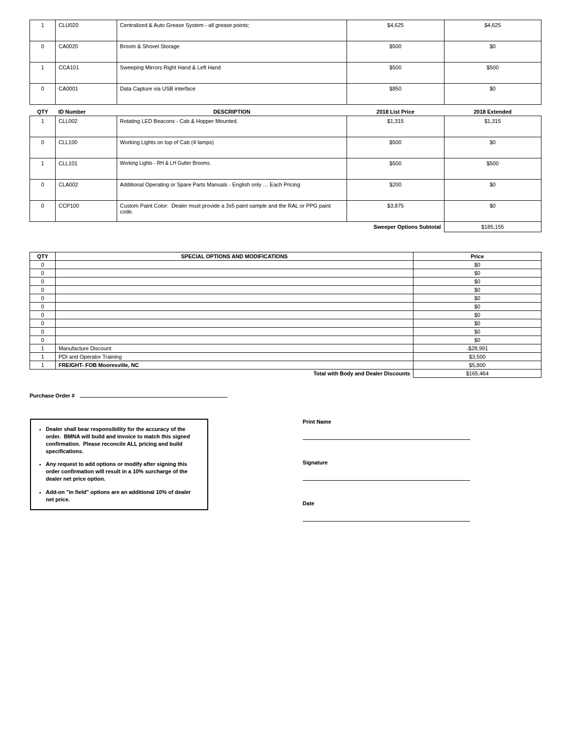| 1 | CLU020 | Centralized & Auto Grease System - all grease points; | $4,625 | $4,625 |
| 0 | CA0020 | Broom & Shovel Storage | $500 | $0 |
| 1 | CCA101 | Sweeping Mirrors Right Hand & Left Hand | $500 | $500 |
| 0 | CA0001 | Data Capture via USB interface | $850 | $0 |
| QTY | ID Number | DESCRIPTION | 2018 List Price | 2018 Extended |
| 1 | CLL002 | Rotating LED Beacons - Cab & Hopper Mounted. | $1,315 | $1,315 |
| 0 | CLL100 | Working Lights on top of Cab (4 lamps) | $500 | $0 |
| 1 | CLL101 | Working Lights - RH & LH Gutter Brooms. | $500 | $500 |
| 0 | CLA002 | Additional Operating or Spare Parts Manuals - English only … Each Pricing | $200 | $0 |
| 0 | CCP100 | Custom Paint Color: Dealer must provide a 3x5 paint sample and the RAL or PPG paint code. | $3,875 | $0 |
| Sweeper Options Subtotal | $185,155 |
| QTY | SPECIAL OPTIONS AND MODIFICATIONS | Price |
| --- | --- | --- |
| 0 | | $0 |
| 0 | | $0 |
| 0 | | $0 |
| 0 | | $0 |
| 0 | | $0 |
| 0 | | $0 |
| 0 | | $0 |
| 0 | | $0 |
| 0 | | $0 |
| 0 | | $0 |
| 1 | Manufacture Discount | -$28,991 |
| 1 | PDI and Operator Training | $3,500 |
| 1 | FREIGHT- FOB Mooresville, NC | $5,800 |
| Total with Body and Dealer Discounts | $165,464 |
Purchase Order #
| Dealer shall bear responsibility for the accuracy of the order. BMNA will build and invoice to match this signed confirmation. Please reconcile ALL pricing and build specifications. Any request to add options or modify after signing this order confirmation will result in a 10% surcharge of the dealer net price option. Add-on "in field" options are an additional 10% of dealer net price. | Print Name Signature Date |